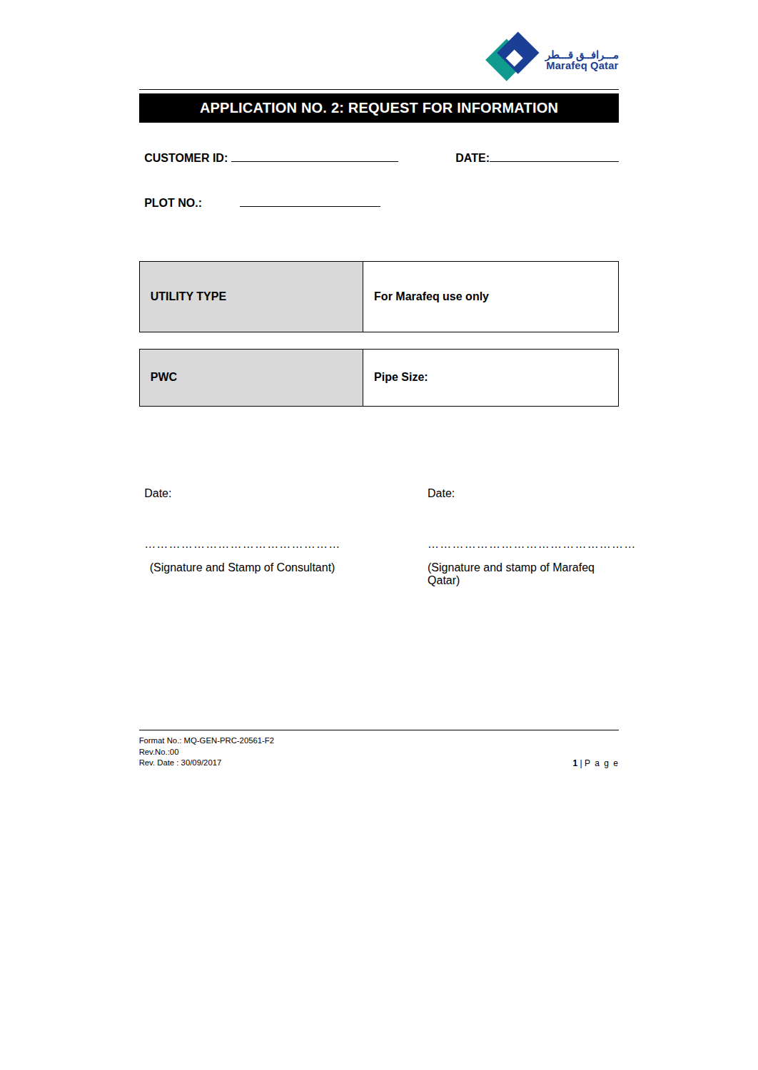مـــرافــق قـــطر
Marafeq Qatar
APPLICATION NO. 2: REQUEST FOR INFORMATION
CUSTOMER ID:
DATE:
PLOT NO.:
| UTILITY TYPE | For Marafeq use only |
| PWC | Pipe Size: |
Date:
…………………………………………
(Signature and Stamp of Consultant)
Date:
……………………………………………
(Signature and stamp of Marafeq Qatar)
Format No.: MQ-GEN-PRC-20561-F2
Rev.No.:00
Rev. Date : 30/09/2017
1 | P a g e